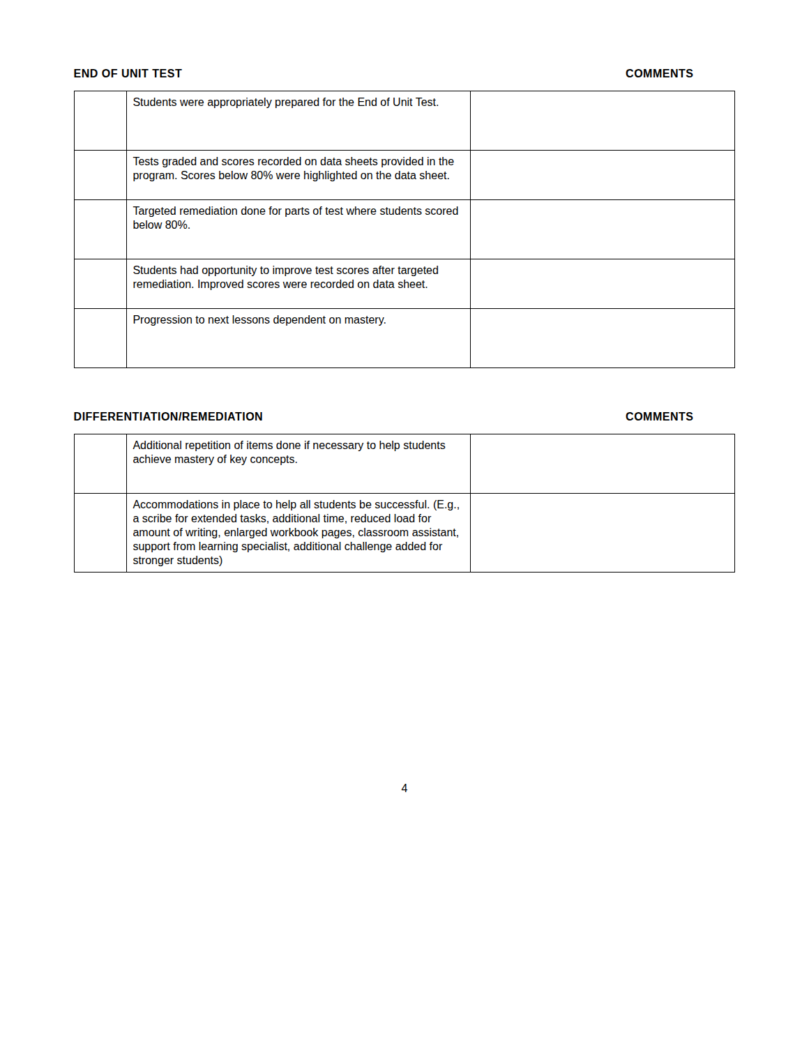END OF UNIT TEST COMMENTS
| | Students were appropriately prepared for the End of Unit Test. | |
| | Tests graded and scores recorded on data sheets provided in the program. Scores below 80% were highlighted on the data sheet. | |
| | Targeted remediation done for parts of test where students scored below 80%. | |
| | Students had opportunity to improve test scores after targeted remediation. Improved scores were recorded on data sheet. | |
| | Progression to next lessons dependent on mastery. | |
DIFFERENTIATION/REMEDIATION COMMENTS
| | Additional repetition of items done if necessary to help students achieve mastery of key concepts. | |
| | Accommodations in place to help all students be successful. (E.g., a scribe for extended tasks, additional time, reduced load for amount of writing, enlarged workbook pages, classroom assistant, support from learning specialist, additional challenge added for stronger students) | |
4